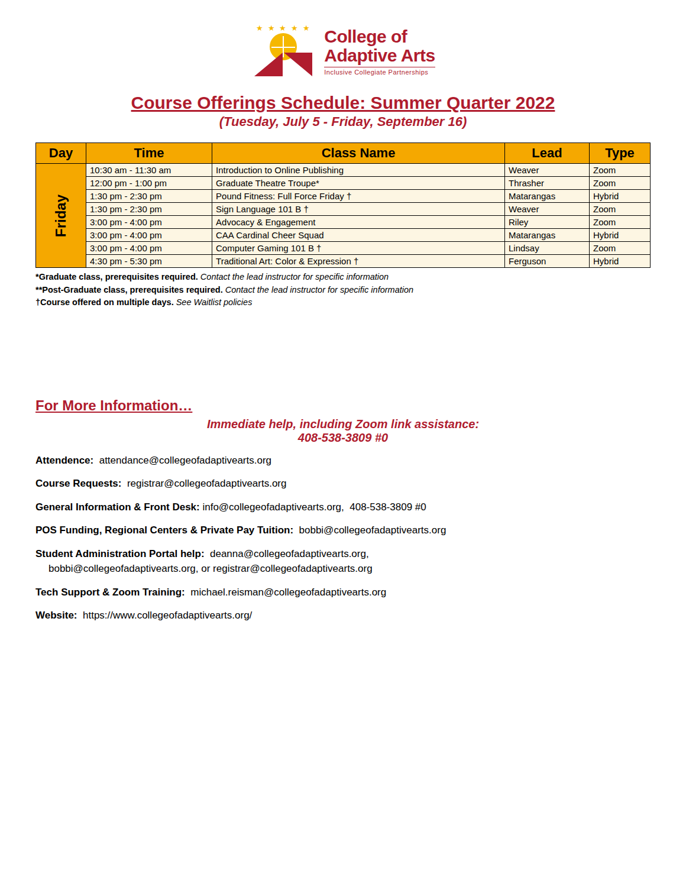★ ★ ★ ★ ★
College of
Adaptive Arts
Inclusive Collegiate Partnerships
Course Offerings Schedule: Summer Quarter 2022
(Tuesday, July 5 - Friday, September 16)
| Day | Time | Class Name | Lead | Type |
| --- | --- | --- | --- | --- |
| Friday | 10:30 am - 11:30 am | Introduction to Online Publishing | Weaver | Zoom |
| 12:00 pm - 1:00 pm | Graduate Theatre Troupe* | Thrasher | Zoom |
| 1:30 pm - 2:30 pm | Pound Fitness: Full Force Friday † | Matarangas | Hybrid |
| 1:30 pm - 2:30 pm | Sign Language 101 B † | Weaver | Zoom |
| 3:00 pm - 4:00 pm | Advocacy & Engagement | Riley | Zoom |
| 3:00 pm - 4:00 pm | CAA Cardinal Cheer Squad | Matarangas | Hybrid |
| 3:00 pm - 4:00 pm | Computer Gaming 101 B † | Lindsay | Zoom |
| 4:30 pm - 5:30 pm | Traditional Art: Color & Expression † | Ferguson | Hybrid |
*Graduate class, prerequisites required. Contact the lead instructor for specific information
**Post-Graduate class, prerequisites required. Contact the lead instructor for specific information
†Course offered on multiple days. See Waitlist policies
For More Information…
Immediate help, including Zoom link assistance:
408-538-3809 #0
Attendence: attendance@collegeofadaptivearts.org
Course Requests: registrar@collegeofadaptivearts.org
General Information & Front Desk: info@collegeofadaptivearts.org, 408-538-3809 #0
POS Funding, Regional Centers & Private Pay Tuition: bobbi@collegeofadaptivearts.org
Student Administration Portal help: deanna@collegeofadaptivearts.org, bobbi@collegeofadaptivearts.org, or registrar@collegeofadaptivearts.org
Tech Support & Zoom Training: michael.reisman@collegeofadaptivearts.org
Website: https://www.collegeofadaptivearts.org/